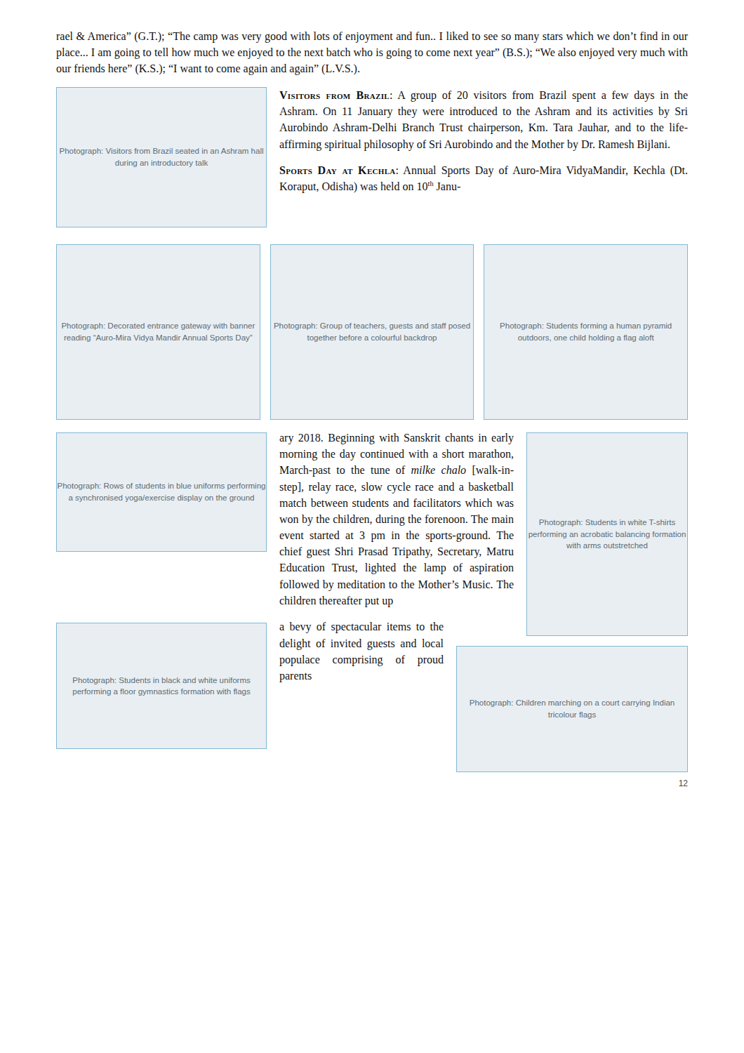rael & America” (G.T.); “The camp was very good with lots of enjoyment and fun.. I liked to see so many stars which we don’t find in our place... I am going to tell how much we enjoyed to the next batch who is going to come next year” (B.S.); “We also enjoyed very much with our friends here” (K.S.); “I want to come again and again” (L.V.S.).
Photograph: Visitors from Brazil seated in an Ashram hall during an introductory talk
Visitors from Brazil: A group of 20 visitors from Brazil spent a few days in the Ashram. On 11 January they were introduced to the Ashram and its activities by Sri Aurobindo Ashram-Delhi Branch Trust chairperson, Km. Tara Jauhar, and to the life-affirming spiritual philosophy of Sri Aurobindo and the Mother by Dr. Ramesh Bijlani.
Sports Day at Kechla: Annual Sports Day of Auro-Mira VidyaMandir, Kechla (Dt. Koraput, Odisha) was held on 10th Janu-
Photograph: Decorated entrance gateway with banner reading “Auro-Mira Vidya Mandir Annual Sports Day”
Photograph: Group of teachers, guests and staff posed together before a colourful backdrop
Photograph: Students forming a human pyramid outdoors, one child holding a flag aloft
Photograph: Rows of students in blue uniforms performing a synchronised yoga/exercise display on the ground
Photograph: Students in white T-shirts performing an acrobatic balancing formation with arms outstretched
ary 2018. Beginning with Sanskrit chants in early morning the day continued with a short marathon, March-past to the tune of milke chalo [walk-in-step], relay race, slow cycle race and a basketball match between students and facilitators which was won by the children, during the forenoon. The main event started at 3 pm in the sports-ground. The chief guest Shri Prasad Tripathy, Secretary, Matru Education Trust, lighted the lamp of aspiration followed by meditation to the Mother’s Music. The children thereafter put up
Photograph: Students in black and white uniforms performing a floor gymnastics formation with flags
Photograph: Children marching on a court carrying Indian tricolour flags
a bevy of spectacular items to the delight of invited guests and local populace comprising of proud parents
12